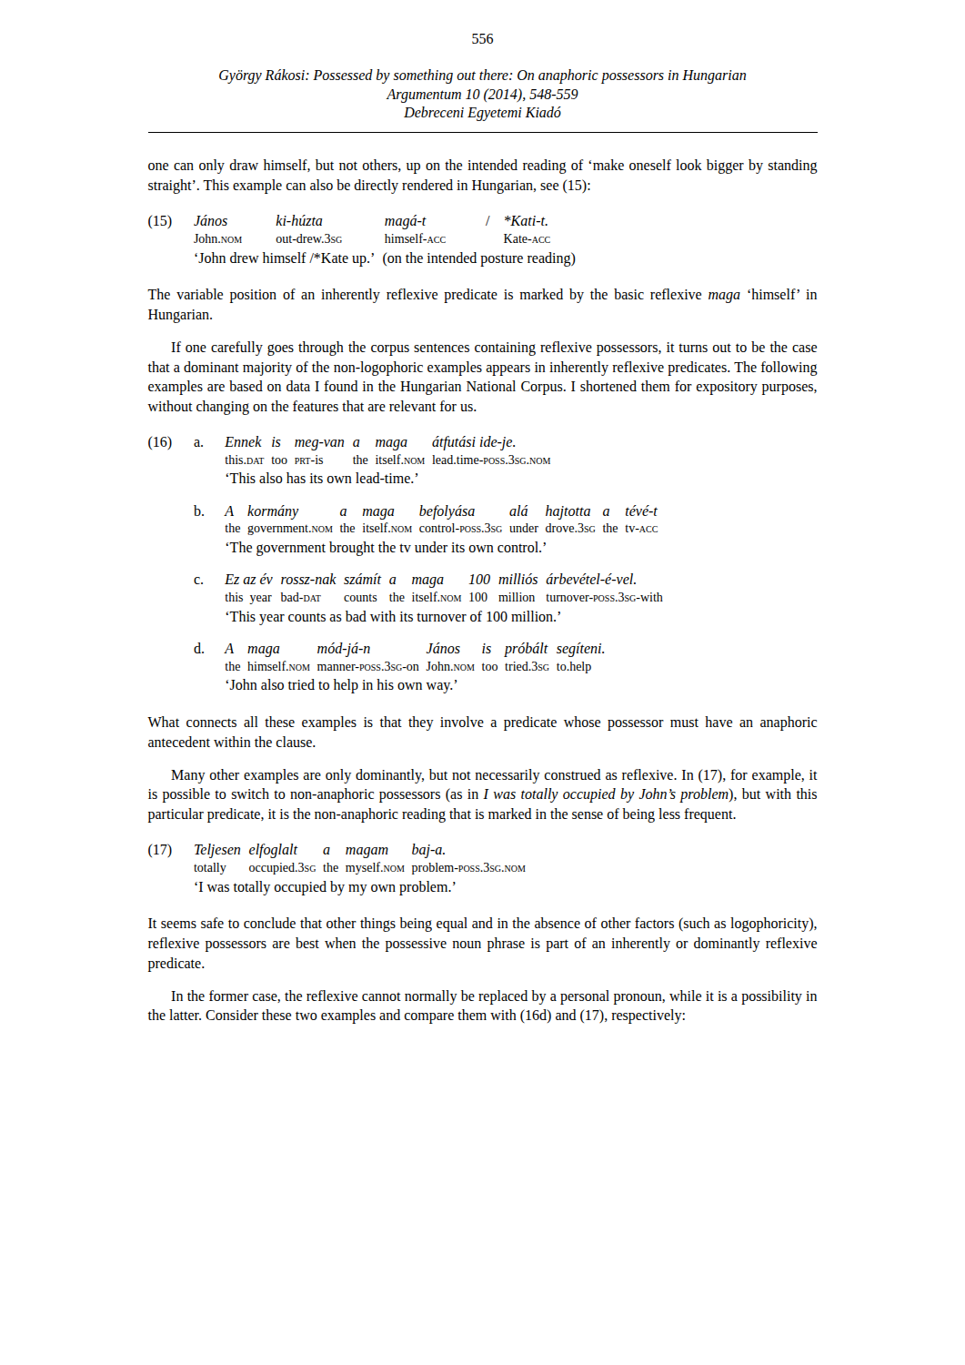556
György Rákosi: Possessed by something out there: On anaphoric possessors in Hungarian
Argumentum 10 (2014), 548-559
Debreceni Egyetemi Kiadó
one can only draw himself, but not others, up on the intended reading of ‘make oneself look bigger by standing straight’. This example can also be directly rendered in Hungarian, see (15):
| (15) | János | ki-húzta | magá-t | / | *Kati-t. |
| | John. nom | out-drew.3 sg | himself- acc | | Kate- acc |
| | ‘John drew himself /*Kate up.’ (on the intended posture reading) |
The variable position of an inherently reflexive predicate is marked by the basic reflexive maga ‘himself’ in Hungarian.
If one carefully goes through the corpus sentences containing reflexive possessors, it turns out to be the case that a dominant majority of the non-logophoric examples appears in inherently reflexive predicates. The following examples are based on data I found in the Hungarian National Corpus. I shortened them for expository purposes, without changing on the features that are relevant for us.
| (16) | a. | Ennek | is | meg-van | a | maga | átfutási ide-je. |
| | | this. dat | too | prt -is | the | itself. nom | lead.time- poss .3 sg . nom |
| | | ‘This also has its own lead-time.’ |
| | b. | A | kormány | a | maga | befolyása | alá | hajtotta | a | tévé-t |
| | | the | government. nom | the | itself. nom | control- poss .3 sg | under | drove.3 sg | the | tv- acc |
| | | ‘The government brought the tv under its own control.’ |
| | c. | Ez az év | rossz-nak | számít | a | maga | 100 | milliós | árbevétel-é-vel. |
| | | this year | bad- dat | counts | the | itself. nom | 100 | million | turnover- poss .3 sg -with |
| | | ‘This year counts as bad with its turnover of 100 million.’ |
| | d. | A | maga | mód-já-n | János | is | próbált | segíteni. |
| | | the | himself. nom | manner- poss .3 sg -on | John. nom | too | tried.3 sg | to.help |
| | | ‘John also tried to help in his own way.’ |
What connects all these examples is that they involve a predicate whose possessor must have an anaphoric antecedent within the clause.
Many other examples are only dominantly, but not necessarily construed as reflexive. In (17), for example, it is possible to switch to non-anaphoric possessors (as in I was totally occupied by John’s problem), but with this particular predicate, it is the non-anaphoric reading that is marked in the sense of being less frequent.
| (17) | Teljesen | elfoglalt | a | magam | baj-a. |
| | totally | occupied.3 sg | the | myself. nom | problem- poss .3 sg . nom |
| | ‘I was totally occupied by my own problem.’ |
It seems safe to conclude that other things being equal and in the absence of other factors (such as logophoricity), reflexive possessors are best when the possessive noun phrase is part of an inherently or dominantly reflexive predicate.
In the former case, the reflexive cannot normally be replaced by a personal pronoun, while it is a possibility in the latter. Consider these two examples and compare them with (16d) and (17), respectively: